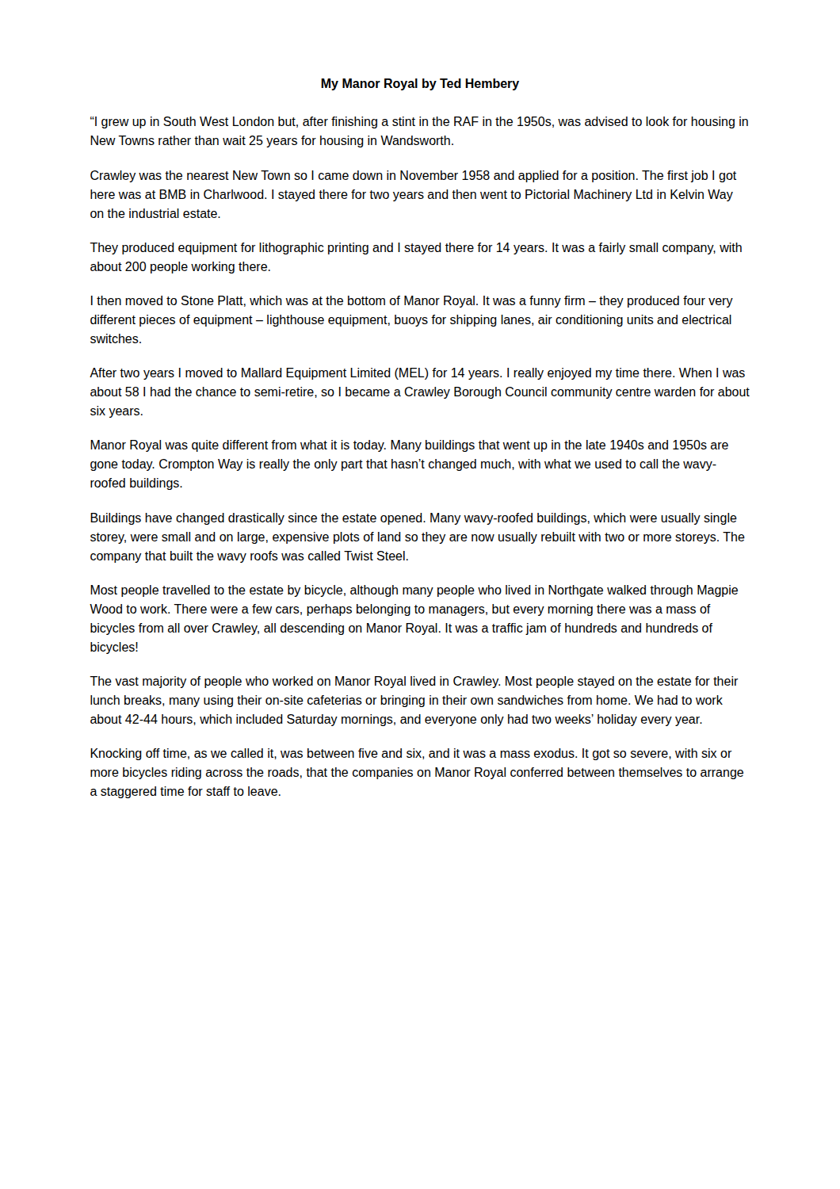My Manor Royal by Ted Hembery
“I grew up in South West London but, after finishing a stint in the RAF in the 1950s, was advised to look for housing in New Towns rather than wait 25 years for housing in Wandsworth.
Crawley was the nearest New Town so I came down in November 1958 and applied for a position. The first job I got here was at BMB in Charlwood. I stayed there for two years and then went to Pictorial Machinery Ltd in Kelvin Way on the industrial estate.
They produced equipment for lithographic printing and I stayed there for 14 years. It was a fairly small company, with about 200 people working there.
I then moved to Stone Platt, which was at the bottom of Manor Royal. It was a funny firm – they produced four very different pieces of equipment – lighthouse equipment, buoys for shipping lanes, air conditioning units and electrical switches.
After two years I moved to Mallard Equipment Limited (MEL) for 14 years. I really enjoyed my time there. When I was about 58 I had the chance to semi-retire, so I became a Crawley Borough Council community centre warden for about six years.
Manor Royal was quite different from what it is today. Many buildings that went up in the late 1940s and 1950s are gone today. Crompton Way is really the only part that hasn’t changed much, with what we used to call the wavy-roofed buildings.
Buildings have changed drastically since the estate opened. Many wavy-roofed buildings, which were usually single storey, were small and on large, expensive plots of land so they are now usually rebuilt with two or more storeys. The company that built the wavy roofs was called Twist Steel.
Most people travelled to the estate by bicycle, although many people who lived in Northgate walked through Magpie Wood to work. There were a few cars, perhaps belonging to managers, but every morning there was a mass of bicycles from all over Crawley, all descending on Manor Royal. It was a traffic jam of hundreds and hundreds of bicycles!
The vast majority of people who worked on Manor Royal lived in Crawley. Most people stayed on the estate for their lunch breaks, many using their on-site cafeterias or bringing in their own sandwiches from home. We had to work about 42-44 hours, which included Saturday mornings, and everyone only had two weeks’ holiday every year.
Knocking off time, as we called it, was between five and six, and it was a mass exodus. It got so severe, with six or more bicycles riding across the roads, that the companies on Manor Royal conferred between themselves to arrange a staggered time for staff to leave.